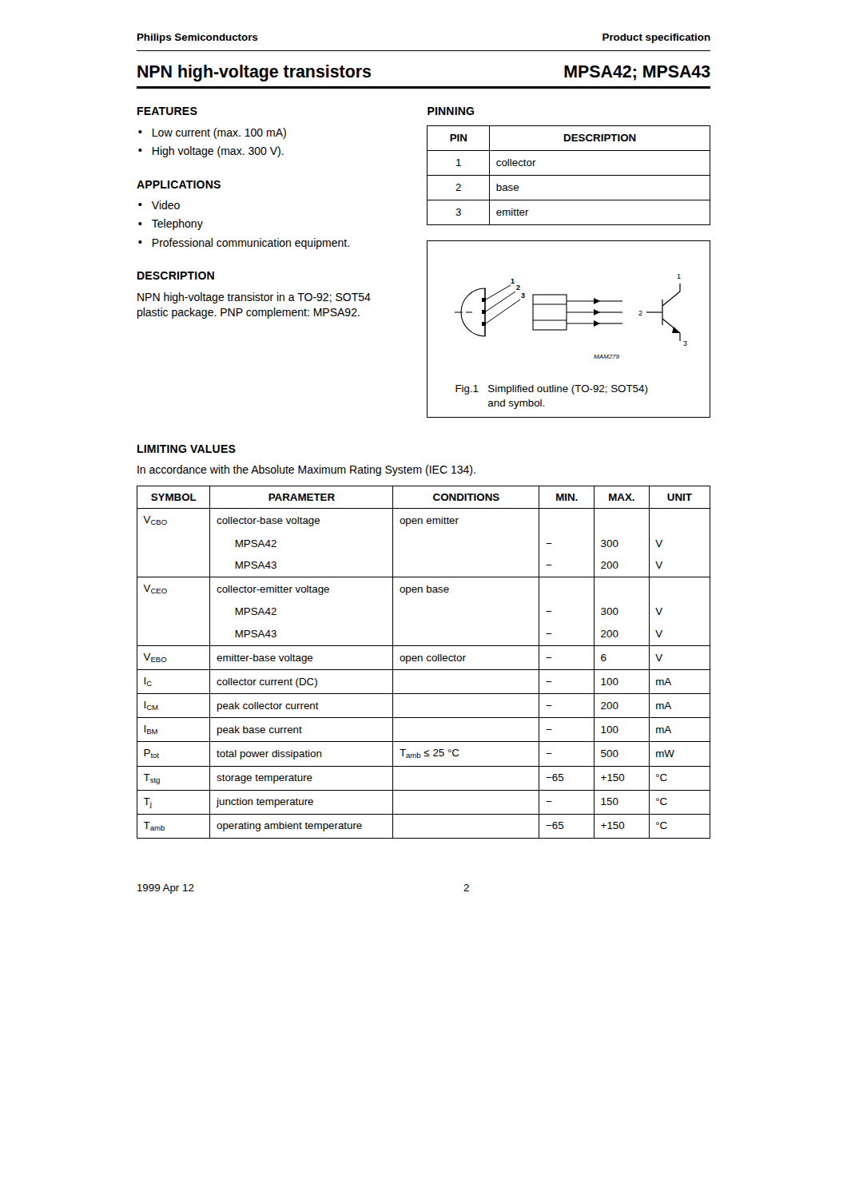Philips Semiconductors
Product specification
NPN high-voltage transistors
MPSA42; MPSA43
FEATURES
Low current (max. 100 mA)
High voltage (max. 300 V).
APPLICATIONS
Video
Telephony
Professional communication equipment.
DESCRIPTION
NPN high-voltage transistor in a TO-92; SOT54 plastic package. PNP complement: MPSA92.
PINNING
| PIN | DESCRIPTION |
| --- | --- |
| 1 | collector |
| 2 | base |
| 3 | emitter |
1 2 3 1 2 3 MAM279
Fig.1
Simplified outline (TO-92; SOT54)
and symbol.
LIMITING VALUES
In accordance with the Absolute Maximum Rating System (IEC 134).
| SYMBOL | PARAMETER | CONDITIONS | MIN. | MAX. | UNIT |
| --- | --- | --- | --- | --- | --- |
| V CBO | collector-base voltage | open emitter | | | |
| | MPSA42 | | − | 300 | V |
| | MPSA43 | | − | 200 | V |
| V CEO | collector-emitter voltage | open base | | | |
| | MPSA42 | | − | 300 | V |
| | MPSA43 | | − | 200 | V |
| V EBO | emitter-base voltage | open collector | − | 6 | V |
| I C | collector current (DC) | | − | 100 | mA |
| I CM | peak collector current | | − | 200 | mA |
| I BM | peak base current | | − | 100 | mA |
| P tot | total power dissipation | T amb ≤ 25 °C | − | 500 | mW |
| T stg | storage temperature | | −65 | +150 | °C |
| T j | junction temperature | | − | 150 | °C |
| T amb | operating ambient temperature | | −65 | +150 | °C |
1999 Apr 12
2